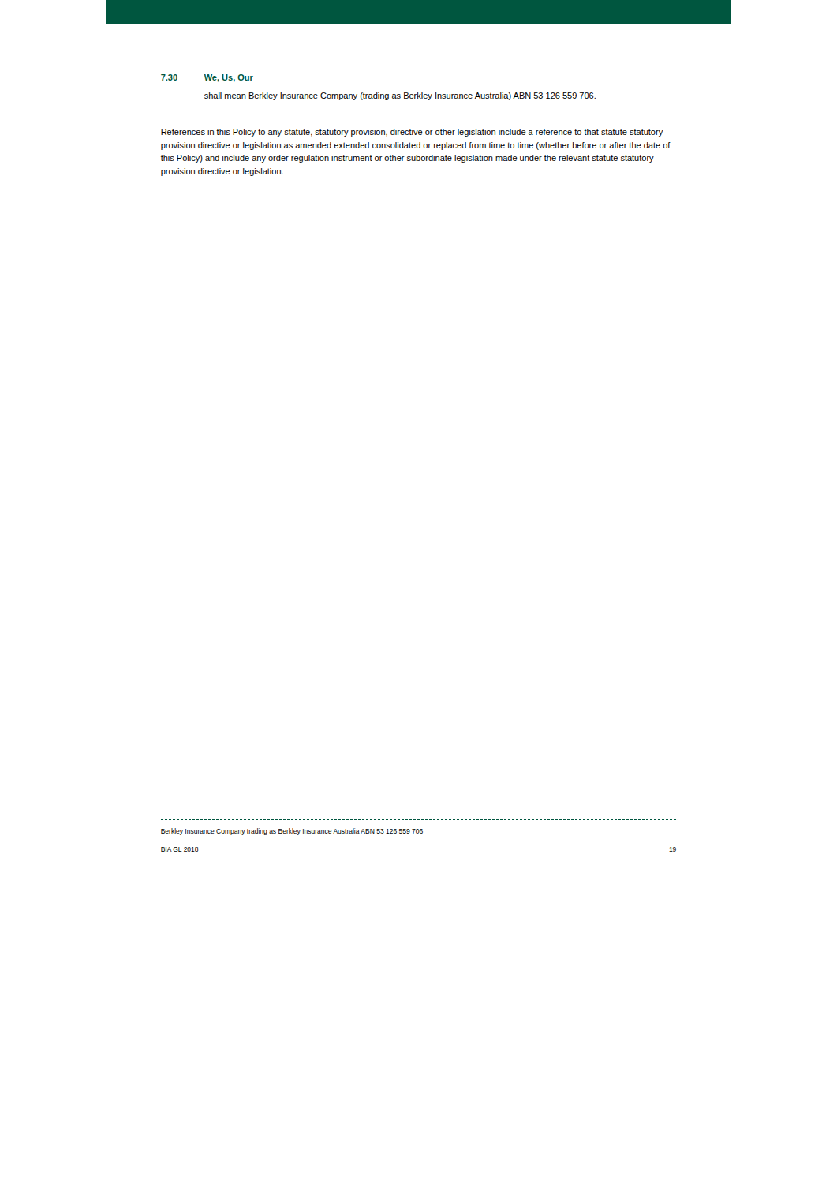7.30
We, Us, Our
shall mean Berkley Insurance Company (trading as Berkley Insurance Australia) ABN 53 126 559 706.
References in this Policy to any statute, statutory provision, directive or other legislation include a reference to that statute statutory provision directive or legislation as amended extended consolidated or replaced from time to time (whether before or after the date of this Policy) and include any order regulation instrument or other subordinate legislation made under the relevant statute statutory provision directive or legislation.
Berkley Insurance Company trading as Berkley Insurance Australia ABN 53 126 559 706
BIA GL 2018
19